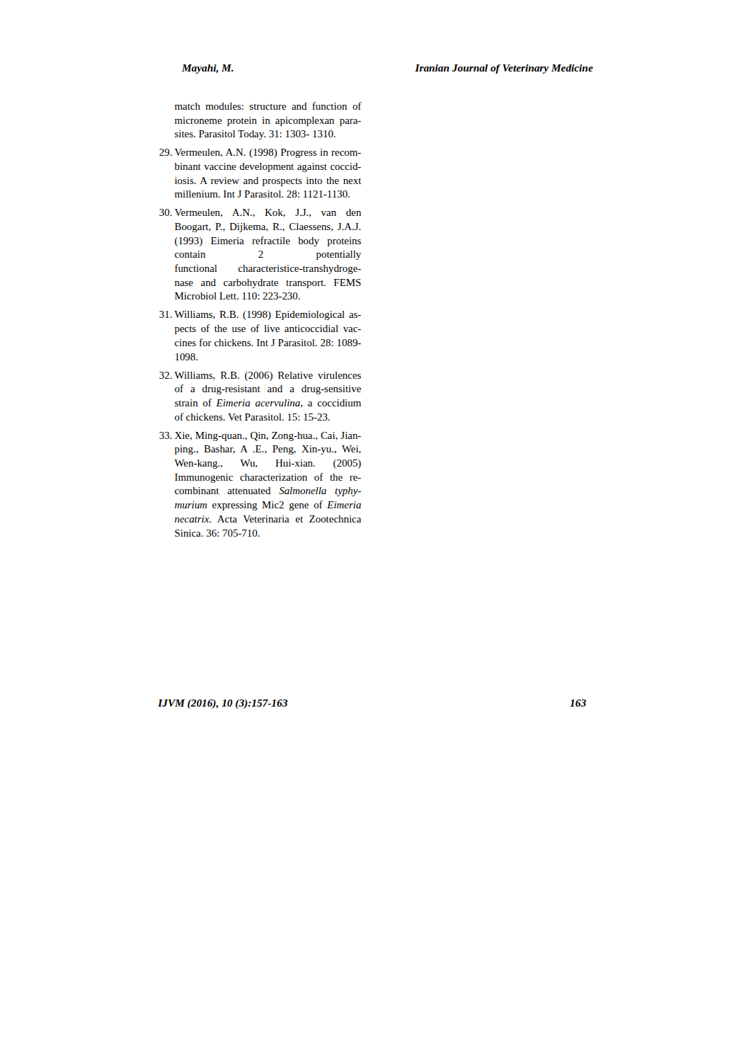Mayahi, M.
Iranian Journal of Veterinary Medicine
match modules: structure and function of microneme protein in apicomplexan parasites. Parasitol Today. 31: 1303- 1310.
29. Vermeulen, A.N. (1998) Progress in recombinant vaccine development against coccidiosis. A review and prospects into the next millenium. Int J Parasitol. 28: 1121-1130.
30. Vermeulen, A.N., Kok, J.J., van den Boogart, P., Dijkema, R., Claessens, J.A.J. (1993) Eimeria refractile body proteins contain 2 potentially functional characteristice-transhydrogenase and carbohydrate transport. FEMS Microbiol Lett. 110: 223-230.
31. Williams, R.B. (1998) Epidemiological aspects of the use of live anticoccidial vaccines for chickens. Int J Parasitol. 28: 1089-1098.
32. Williams, R.B. (2006) Relative virulences of a drug-resistant and a drug-sensitive strain of Eimeria acervulina, a coccidium of chickens. Vet Parasitol. 15: 15-23.
33. Xie, Ming-quan., Qin, Zong-hua., Cai, Jian-ping., Bashar, A .E., Peng, Xin-yu., Wei, Wen-kang., Wu, Hui-xian. (2005) Immunogenic characterization of the recombinant attenuated Salmonella typhymurium expressing Mic2 gene of Eimeria necatrix. Acta Veterinaria et Zootechnica Sinica. 36: 705-710.
IJVM (2016), 10 (3):157-163
163